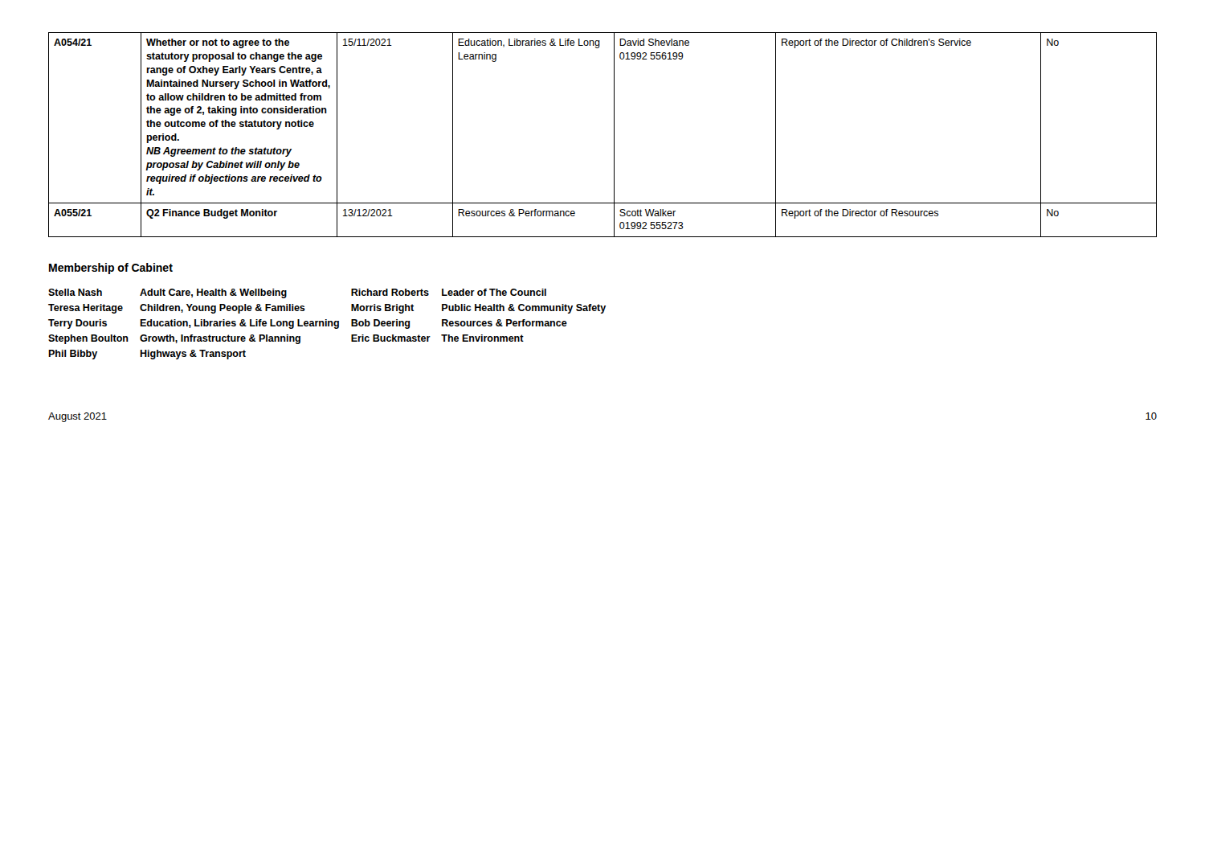| A054/21 | Whether or not to agree to the statutory proposal to change the age range of Oxhey Early Years Centre, a Maintained Nursery School in Watford, to allow children to be admitted from the age of 2, taking into consideration the outcome of the statutory notice period. NB Agreement to the statutory proposal by Cabinet will only be required if objections are received to it. | 15/11/2021 | Education, Libraries & Life Long Learning | David Shevlane 01992 556199 | Report of the Director of Children's Service | No |
| A055/21 | Q2 Finance Budget Monitor | 13/12/2021 | Resources & Performance | Scott Walker 01992 555273 | Report of the Director of Resources | No |
Membership of Cabinet
| Stella Nash | Adult Care, Health & Wellbeing | Richard Roberts | Leader of The Council |
| Teresa Heritage | Children, Young People & Families | Morris Bright | Public Health & Community Safety |
| Terry Douris | Education, Libraries & Life Long Learning | Bob Deering | Resources & Performance |
| Stephen Boulton | Growth, Infrastructure & Planning | Eric Buckmaster | The Environment |
| Phil Bibby | Highways & Transport | | |
August 2021
10